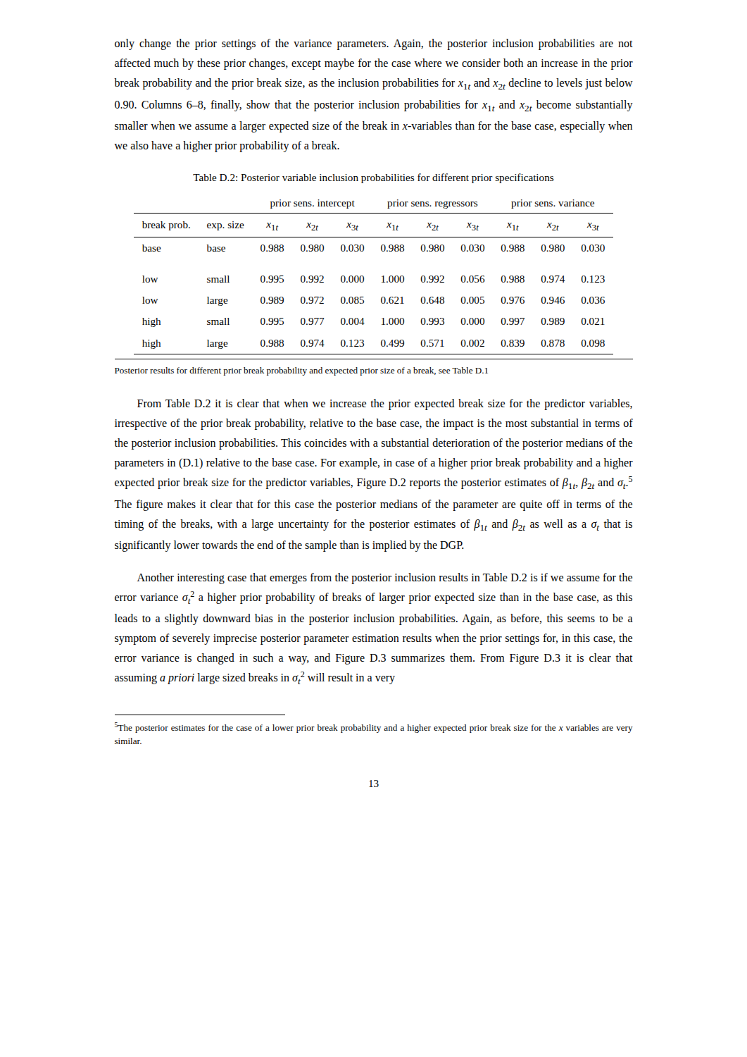only change the prior settings of the variance parameters. Again, the posterior inclusion probabilities are not affected much by these prior changes, except maybe for the case where we consider both an increase in the prior break probability and the prior break size, as the inclusion probabilities for x1t and x2t decline to levels just below 0.90. Columns 6–8, finally, show that the posterior inclusion probabilities for x1t and x2t become substantially smaller when we assume a larger expected size of the break in x-variables than for the base case, especially when we also have a higher prior probability of a break.
Table D.2: Posterior variable inclusion probabilities for different prior specifications
| | prior sens. intercept | prior sens. regressors | prior sens. variance |
| --- | --- | --- | --- |
| break prob. | exp. size | x 1 t | x 2 t | x 3 t | x 1 t | x 2 t | x 3 t | x 1 t | x 2 t | x 3 t |
| base | base | 0.988 | 0.980 | 0.030 | 0.988 | 0.980 | 0.030 | 0.988 | 0.980 | 0.030 |
| low | small | 0.995 | 0.992 | 0.000 | 1.000 | 0.992 | 0.056 | 0.988 | 0.974 | 0.123 |
| low | large | 0.989 | 0.972 | 0.085 | 0.621 | 0.648 | 0.005 | 0.976 | 0.946 | 0.036 |
| high | small | 0.995 | 0.977 | 0.004 | 1.000 | 0.993 | 0.000 | 0.997 | 0.989 | 0.021 |
| high | large | 0.988 | 0.974 | 0.123 | 0.499 | 0.571 | 0.002 | 0.839 | 0.878 | 0.098 |
Posterior results for different prior break probability and expected prior size of a break, see Table D.1
From Table D.2 it is clear that when we increase the prior expected break size for the predictor variables, irrespective of the prior break probability, relative to the base case, the impact is the most substantial in terms of the posterior inclusion probabilities. This coincides with a substantial deterioration of the posterior medians of the parameters in (D.1) relative to the base case. For example, in case of a higher prior break probability and a higher expected prior break size for the predictor variables, Figure D.2 reports the posterior estimates of β1t, β2t and σt.5 The figure makes it clear that for this case the posterior medians of the parameter are quite off in terms of the timing of the breaks, with a large uncertainty for the posterior estimates of β1t and β2t as well as a σt that is significantly lower towards the end of the sample than is implied by the DGP.
Another interesting case that emerges from the posterior inclusion results in Table D.2 is if we assume for the error variance σt2 a higher prior probability of breaks of larger prior expected size than in the base case, as this leads to a slightly downward bias in the posterior inclusion probabilities. Again, as before, this seems to be a symptom of severely imprecise posterior parameter estimation results when the prior settings for, in this case, the error variance is changed in such a way, and Figure D.3 summarizes them. From Figure D.3 it is clear that assuming a priori large sized breaks in σt2 will result in a very
5The posterior estimates for the case of a lower prior break probability and a higher expected prior break size for the x variables are very similar.
13